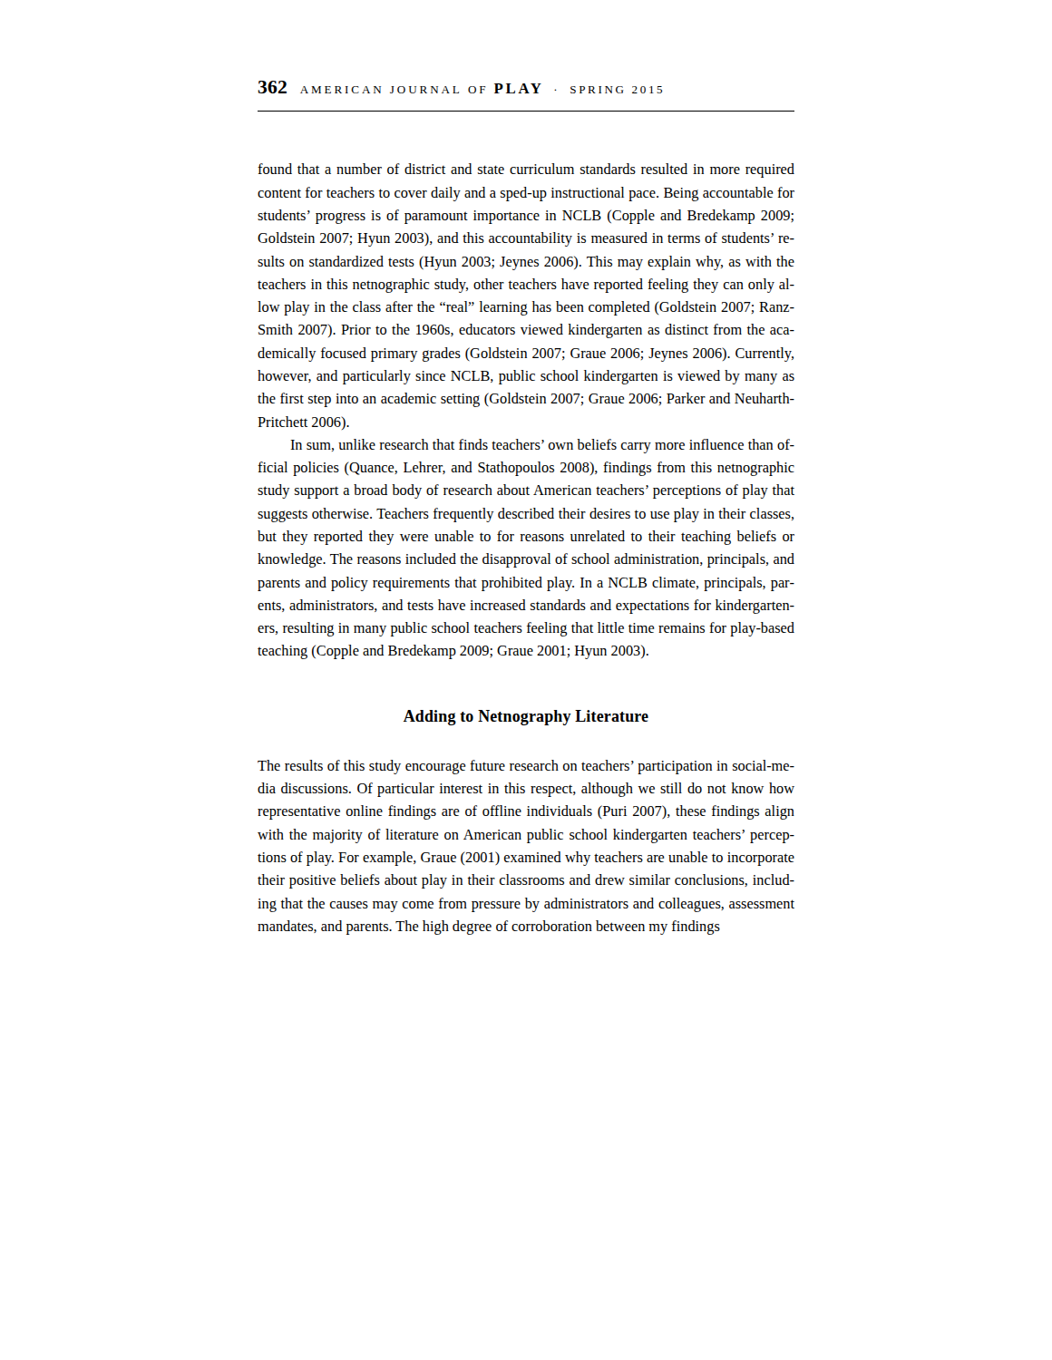362 American Journal of Play · Spring 2015
found that a number of district and state curriculum standards resulted in more required content for teachers to cover daily and a sped-up instructional pace. Being accountable for students’ progress is of paramount importance in NCLB (Copple and Bredekamp 2009; Goldstein 2007; Hyun 2003), and this accountability is measured in terms of students’ results on standardized tests (Hyun 2003; Jeynes 2006). This may explain why, as with the teachers in this netnographic study, other teachers have reported feeling they can only allow play in the class after the “real” learning has been completed (Goldstein 2007; Ranz-Smith 2007). Prior to the 1960s, educators viewed kindergarten as distinct from the academically focused primary grades (Goldstein 2007; Graue 2006; Jeynes 2006). Currently, however, and particularly since NCLB, public school kindergarten is viewed by many as the first step into an academic setting (Goldstein 2007; Graue 2006; Parker and Neuharth-Pritchett 2006).
In sum, unlike research that finds teachers’ own beliefs carry more influence than official policies (Quance, Lehrer, and Stathopoulos 2008), findings from this netnographic study support a broad body of research about American teachers’ perceptions of play that suggests otherwise. Teachers frequently described their desires to use play in their classes, but they reported they were unable to for reasons unrelated to their teaching beliefs or knowledge. The reasons included the disapproval of school administration, principals, and parents and policy requirements that prohibited play. In a NCLB climate, principals, parents, administrators, and tests have increased standards and expectations for kindergarteners, resulting in many public school teachers feeling that little time remains for play-based teaching (Copple and Bredekamp 2009; Graue 2001; Hyun 2003).
Adding to Netnography Literature
The results of this study encourage future research on teachers’ participation in social-media discussions. Of particular interest in this respect, although we still do not know how representative online findings are of offline individuals (Puri 2007), these findings align with the majority of literature on American public school kindergarten teachers’ perceptions of play. For example, Graue (2001) examined why teachers are unable to incorporate their positive beliefs about play in their classrooms and drew similar conclusions, including that the causes may come from pressure by administrators and colleagues, assessment mandates, and parents. The high degree of corroboration between my findings